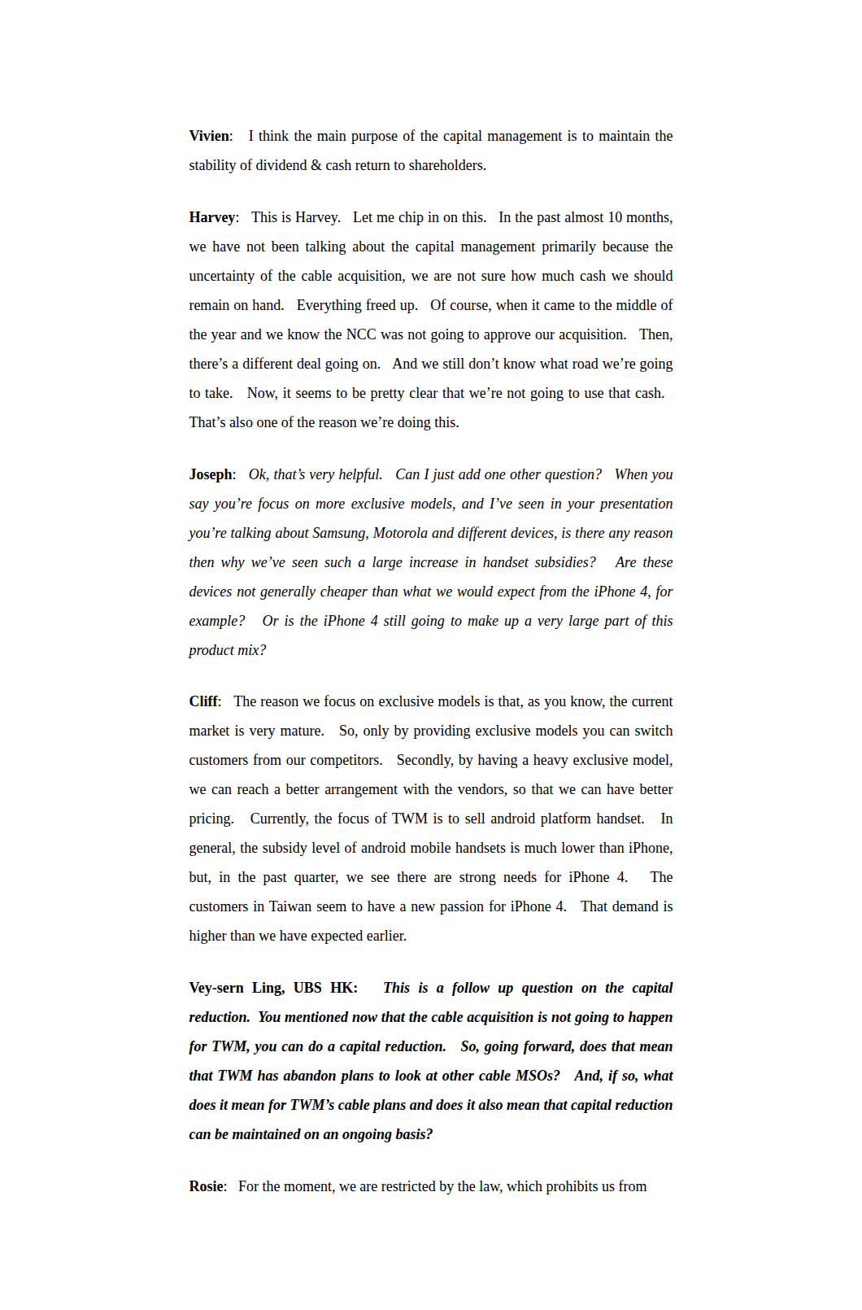Vivien: I think the main purpose of the capital management is to maintain the stability of dividend & cash return to shareholders.
Harvey: This is Harvey. Let me chip in on this. In the past almost 10 months, we have not been talking about the capital management primarily because the uncertainty of the cable acquisition, we are not sure how much cash we should remain on hand. Everything freed up. Of course, when it came to the middle of the year and we know the NCC was not going to approve our acquisition. Then, there’s a different deal going on. And we still don’t know what road we’re going to take. Now, it seems to be pretty clear that we’re not going to use that cash. That’s also one of the reason we’re doing this.
Joseph: Ok, that’s very helpful. Can I just add one other question? When you say you’re focus on more exclusive models, and I’ve seen in your presentation you’re talking about Samsung, Motorola and different devices, is there any reason then why we’ve seen such a large increase in handset subsidies? Are these devices not generally cheaper than what we would expect from the iPhone 4, for example? Or is the iPhone 4 still going to make up a very large part of this product mix?
Cliff: The reason we focus on exclusive models is that, as you know, the current market is very mature. So, only by providing exclusive models you can switch customers from our competitors. Secondly, by having a heavy exclusive model, we can reach a better arrangement with the vendors, so that we can have better pricing. Currently, the focus of TWM is to sell android platform handset. In general, the subsidy level of android mobile handsets is much lower than iPhone, but, in the past quarter, we see there are strong needs for iPhone 4. The customers in Taiwan seem to have a new passion for iPhone 4. That demand is higher than we have expected earlier.
Vey-sern Ling, UBS HK: This is a follow up question on the capital reduction. You mentioned now that the cable acquisition is not going to happen for TWM, you can do a capital reduction. So, going forward, does that mean that TWM has abandon plans to look at other cable MSOs? And, if so, what does it mean for TWM’s cable plans and does it also mean that capital reduction can be maintained on an ongoing basis?
Rosie: For the moment, we are restricted by the law, which prohibits us from